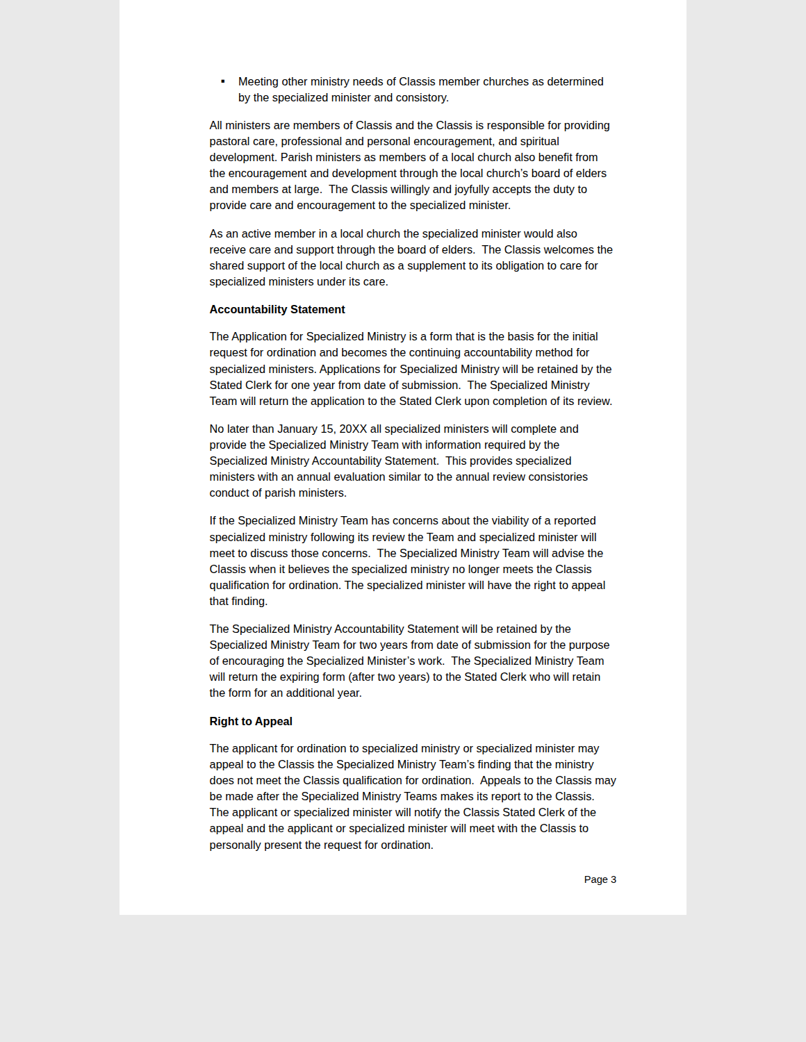Meeting other ministry needs of Classis member churches as determined by the specialized minister and consistory.
All ministers are members of Classis and the Classis is responsible for providing pastoral care, professional and personal encouragement, and spiritual development. Parish ministers as members of a local church also benefit from the encouragement and development through the local church’s board of elders and members at large. The Classis willingly and joyfully accepts the duty to provide care and encouragement to the specialized minister.
As an active member in a local church the specialized minister would also receive care and support through the board of elders. The Classis welcomes the shared support of the local church as a supplement to its obligation to care for specialized ministers under its care.
Accountability Statement
The Application for Specialized Ministry is a form that is the basis for the initial request for ordination and becomes the continuing accountability method for specialized ministers. Applications for Specialized Ministry will be retained by the Stated Clerk for one year from date of submission. The Specialized Ministry Team will return the application to the Stated Clerk upon completion of its review.
No later than January 15, 20XX all specialized ministers will complete and provide the Specialized Ministry Team with information required by the Specialized Ministry Accountability Statement. This provides specialized ministers with an annual evaluation similar to the annual review consistories conduct of parish ministers.
If the Specialized Ministry Team has concerns about the viability of a reported specialized ministry following its review the Team and specialized minister will meet to discuss those concerns. The Specialized Ministry Team will advise the Classis when it believes the specialized ministry no longer meets the Classis qualification for ordination. The specialized minister will have the right to appeal that finding.
The Specialized Ministry Accountability Statement will be retained by the Specialized Ministry Team for two years from date of submission for the purpose of encouraging the Specialized Minister’s work. The Specialized Ministry Team will return the expiring form (after two years) to the Stated Clerk who will retain the form for an additional year.
Right to Appeal
The applicant for ordination to specialized ministry or specialized minister may appeal to the Classis the Specialized Ministry Team’s finding that the ministry does not meet the Classis qualification for ordination. Appeals to the Classis may be made after the Specialized Ministry Teams makes its report to the Classis. The applicant or specialized minister will notify the Classis Stated Clerk of the appeal and the applicant or specialized minister will meet with the Classis to personally present the request for ordination.
Page 3